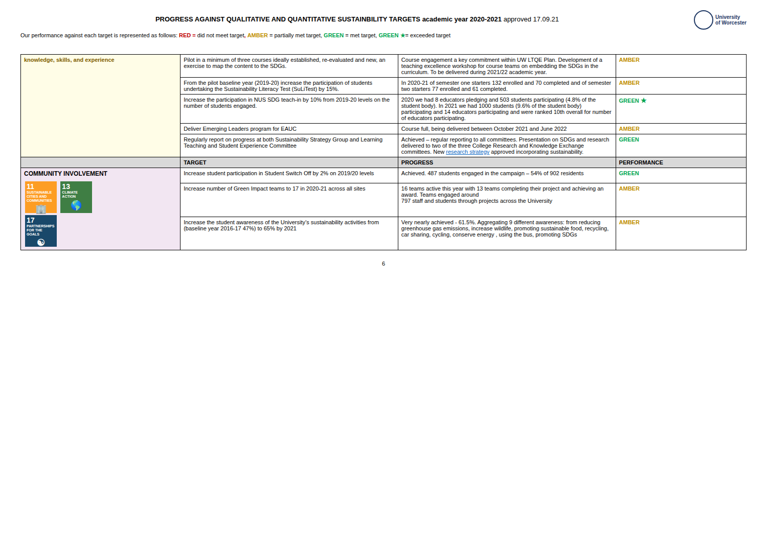University
of Worcester
PROGRESS AGAINST QUALITATIVE AND QUANTITATIVE SUSTAINBILITY TARGETS academic year 2020-2021 approved 17.09.21
Our performance against each target is represented as follows: RED = did not meet target, AMBER = partially met target, GREEN = met target, GREEN ★= exceeded target
| knowledge, skills, and experience | Pilot in a minimum of three courses ideally established, re-evaluated and new, an exercise to map the content to the SDGs. | Course engagement a key commitment within UW LTQE Plan. Development of a teaching excellence workshop for course teams on embedding the SDGs in the curriculum. To be delivered during 2021/22 academic year. | AMBER |
| From the pilot baseline year (2019-20) increase the participation of students undertaking the Sustainability Literacy Test (SuLiTest) by 15%. | In 2020-21 of semester one starters 132 enrolled and 70 completed and of semester two starters 77 enrolled and 61 completed. | AMBER |
| Increase the participation in NUS SDG teach-in by 10% from 2019-20 levels on the number of students engaged. | 2020 we had 8 educators pledging and 503 students participating (4.8% of the student body). In 2021 we had 1000 students (9.6% of the student body) participating and 14 educators participating and were ranked 10th overall for number of educators participating. | GREEN ★ |
| Deliver Emerging Leaders program for EAUC | Course full, being delivered between October 2021 and June 2022 | AMBER |
| Regularly report on progress at both Sustainability Strategy Group and Learning Teaching and Student Experience Committee | Achieved – regular reporting to all committees. Presentation on SDGs and research delivered to two of the three College Research and Knowledge Exchange committees. New research strategy approved incorporating sustainability. | GREEN |
| | TARGET | PROGRESS | PERFORMANCE |
| COMMUNITY INVOLVEMENT 11 SUSTAINABLE CITIES AND COMMUNITIES 🏢 13 CLIMATE ACTION 🌎 17 PARTNERSHIPS FOR THE GOALS ☯ | Increase student participation in Student Switch Off by 2% on 2019/20 levels | Achieved. 487 students engaged in the campaign – 54% of 902 residents | GREEN |
| Increase number of Green Impact teams to 17 in 2020-21 across all sites | 16 teams active this year with 13 teams completing their project and achieving an award. Teams engaged around 797 staff and students through projects across the University | AMBER |
| Increase the student awareness of the University’s sustainability activities from (baseline year 2016-17 47%) to 65% by 2021 | Very nearly achieved - 61.5%. Aggregating 9 different awareness: from reducing greenhouse gas emissions, increase wildlife, promoting sustainable food, recycling, car sharing, cycling, conserve energy , using the bus, promoting SDGs | AMBER |
6